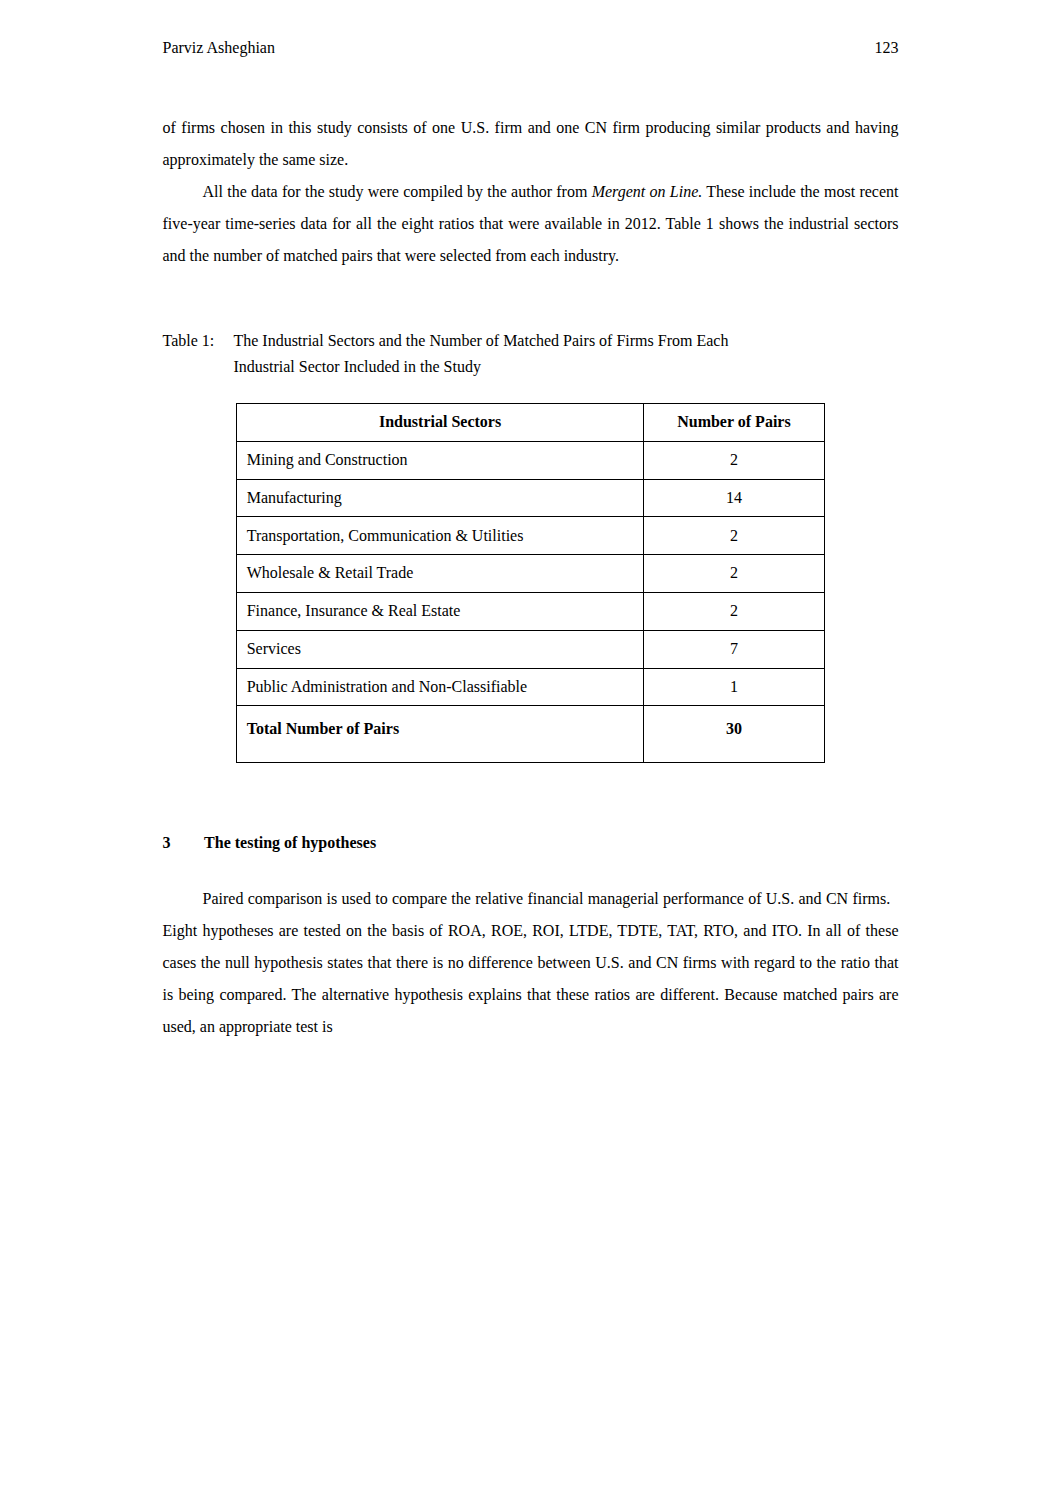Parviz Asheghian 123
of firms chosen in this study consists of one U.S. firm and one CN firm producing similar products and having approximately the same size.
All the data for the study were compiled by the author from Mergent on Line. These include the most recent five-year time-series data for all the eight ratios that were available in 2012. Table 1 shows the industrial sectors and the number of matched pairs that were selected from each industry.
Table 1: The Industrial Sectors and the Number of Matched Pairs of Firms From Each Industrial Sector Included in the Study
| Industrial Sectors | Number of Pairs |
| --- | --- |
| Mining and Construction | 2 |
| Manufacturing | 14 |
| Transportation, Communication & Utilities | 2 |
| Wholesale & Retail Trade | 2 |
| Finance, Insurance & Real Estate | 2 |
| Services | 7 |
| Public Administration and Non-Classifiable | 1 |
| Total Number of Pairs | 30 |
3 The testing of hypotheses
Paired comparison is used to compare the relative financial managerial performance of U.S. and CN firms. Eight hypotheses are tested on the basis of ROA, ROE, ROI, LTDE, TDTE, TAT, RTO, and ITO. In all of these cases the null hypothesis states that there is no difference between U.S. and CN firms with regard to the ratio that is being compared. The alternative hypothesis explains that these ratios are different. Because matched pairs are used, an appropriate test is